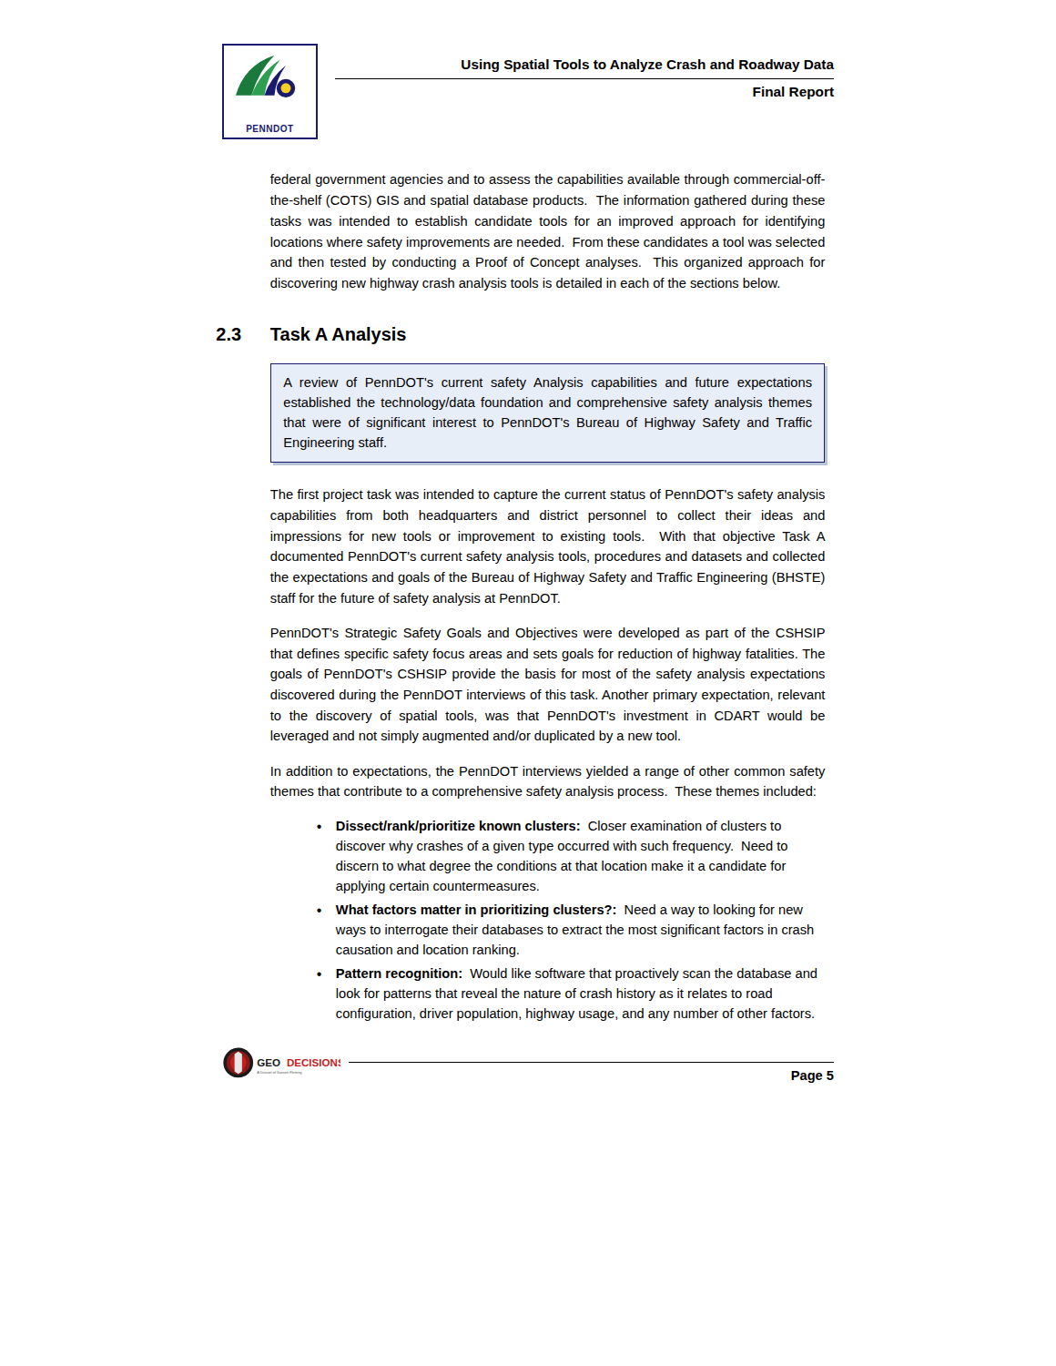PENNDOT
Using Spatial Tools to Analyze Crash and Roadway Data
Final Report
federal government agencies and to assess the capabilities available through commercial-off-the-shelf (COTS) GIS and spatial database products. The information gathered during these tasks was intended to establish candidate tools for an improved approach for identifying locations where safety improvements are needed. From these candidates a tool was selected and then tested by conducting a Proof of Concept analyses. This organized approach for discovering new highway crash analysis tools is detailed in each of the sections below.
2.3 Task A Analysis
A review of PennDOT's current safety Analysis capabilities and future expectations established the technology/data foundation and comprehensive safety analysis themes that were of significant interest to PennDOT's Bureau of Highway Safety and Traffic Engineering staff.
The first project task was intended to capture the current status of PennDOT's safety analysis capabilities from both headquarters and district personnel to collect their ideas and impressions for new tools or improvement to existing tools. With that objective Task A documented PennDOT's current safety analysis tools, procedures and datasets and collected the expectations and goals of the Bureau of Highway Safety and Traffic Engineering (BHSTE) staff for the future of safety analysis at PennDOT.
PennDOT's Strategic Safety Goals and Objectives were developed as part of the CSHSIP that defines specific safety focus areas and sets goals for reduction of highway fatalities. The goals of PennDOT's CSHSIP provide the basis for most of the safety analysis expectations discovered during the PennDOT interviews of this task. Another primary expectation, relevant to the discovery of spatial tools, was that PennDOT's investment in CDART would be leveraged and not simply augmented and/or duplicated by a new tool.
In addition to expectations, the PennDOT interviews yielded a range of other common safety themes that contribute to a comprehensive safety analysis process. These themes included:
Dissect/rank/prioritize known clusters: Closer examination of clusters to discover why crashes of a given type occurred with such frequency. Need to discern to what degree the conditions at that location make it a candidate for applying certain countermeasures.
What factors matter in prioritizing clusters?: Need a way to looking for new ways to interrogate their databases to extract the most significant factors in crash causation and location ranking.
Pattern recognition: Would like software that proactively scan the database and look for patterns that reveal the nature of crash history as it relates to road configuration, driver population, highway usage, and any number of other factors.
GEO DECISIONS A Division of Gannett Fleming
Page 5